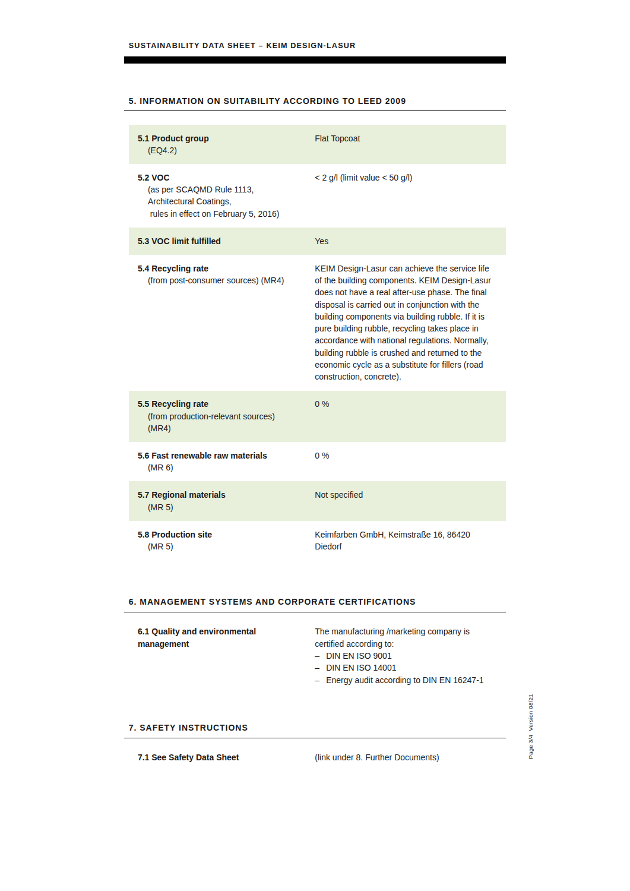Sustainability Data Sheet – KEIM Design-Lasur
5. Information on suitability according to LEED 2009
| 5.1 Product group (EQ4.2) | Flat Topcoat |
| 5.2 VOC (as per SCAQMD Rule 1113, Architectural Coatings, rules in effect on February 5, 2016) | < 2 g/l (limit value < 50 g/l) |
| 5.3 VOC limit fulfilled | Yes |
| 5.4 Recycling rate (from post-consumer sources) (MR4) | KEIM Design-Lasur can achieve the service life of the building components. KEIM Design-Lasur does not have a real after-use phase. The final disposal is carried out in conjunction with the building components via building rubble. If it is pure building rubble, recycling takes place in accordance with national regulations. Normally, building rubble is crushed and returned to the economic cycle as a substitute for fillers (road construction, concrete). |
| 5.5 Recycling rate (from production-relevant sources) (MR4) | 0 % |
| 5.6 Fast renewable raw materials (MR 6) | 0 % |
| 5.7 Regional materials (MR 5) | Not specified |
| 5.8 Production site (MR 5) | Keimfarben GmbH, Keimstraße 16, 86420 Diedorf |
6. Management systems and corporate certifications
| 6.1 Quality and environmental management | The manufacturing /marketing company is certified according to: DIN EN ISO 9001 DIN EN ISO 14001 Energy audit according to DIN EN 16247-1 |
7. Safety instructions
| 7.1 See Safety Data Sheet | (link under 8. Further Documents) |
Page 3/4 Version 08/21